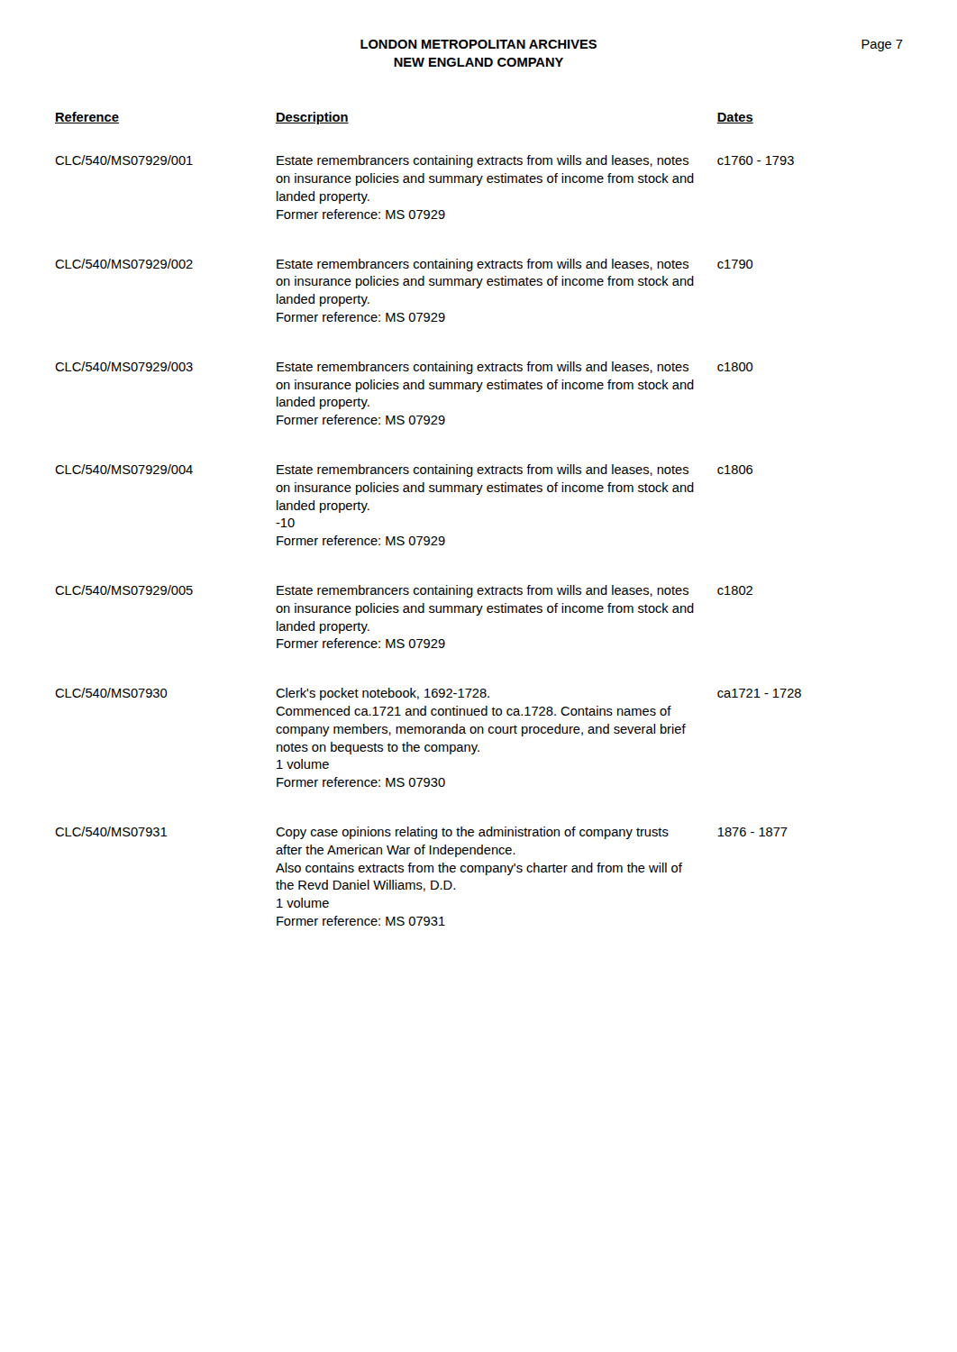LONDON METROPOLITAN ARCHIVES NEW ENGLAND COMPANY Page 7
| Reference | Description | Dates |
| --- | --- | --- |
| CLC/540/MS07929/001 | Estate remembrancers containing extracts from wills and leases, notes on insurance policies and summary estimates of income from stock and landed property. Former reference: MS 07929 | c1760 - 1793 |
| CLC/540/MS07929/002 | Estate remembrancers containing extracts from wills and leases, notes on insurance policies and summary estimates of income from stock and landed property. Former reference: MS 07929 | c1790 |
| CLC/540/MS07929/003 | Estate remembrancers containing extracts from wills and leases, notes on insurance policies and summary estimates of income from stock and landed property. Former reference: MS 07929 | c1800 |
| CLC/540/MS07929/004 | Estate remembrancers containing extracts from wills and leases, notes on insurance policies and summary estimates of income from stock and landed property. -10 Former reference: MS 07929 | c1806 |
| CLC/540/MS07929/005 | Estate remembrancers containing extracts from wills and leases, notes on insurance policies and summary estimates of income from stock and landed property. Former reference: MS 07929 | c1802 |
| CLC/540/MS07930 | Clerk's pocket notebook, 1692-1728. Commenced ca.1721 and continued to ca.1728. Contains names of company members, memoranda on court procedure, and several brief notes on bequests to the company. 1 volume Former reference: MS 07930 | ca1721 - 1728 |
| CLC/540/MS07931 | Copy case opinions relating to the administration of company trusts after the American War of Independence. Also contains extracts from the company's charter and from the will of the Revd Daniel Williams, D.D. 1 volume Former reference: MS 07931 | 1876 - 1877 |